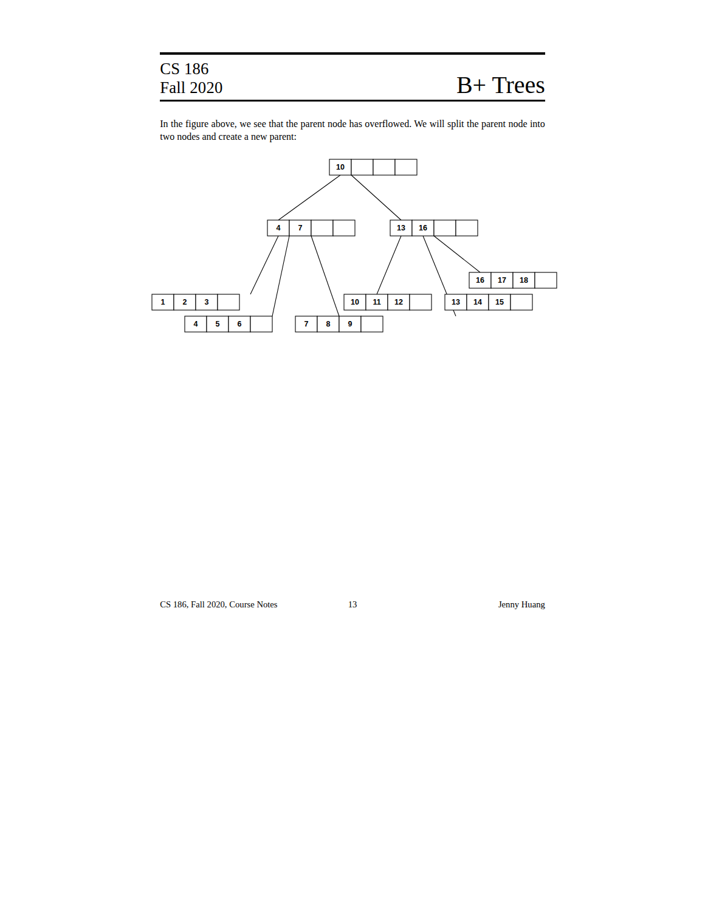CS 186 Fall 2020
B+ Trees
In the figure above, we see that the parent node has overflowed. We will split the parent node into two nodes and create a new parent:
10 4 7 13 16 16 17 18 1 2 3 10 11 12 13 14 15 4 5 6 7 8 9
CS 186, Fall 2020, Course Notes
13
Jenny Huang